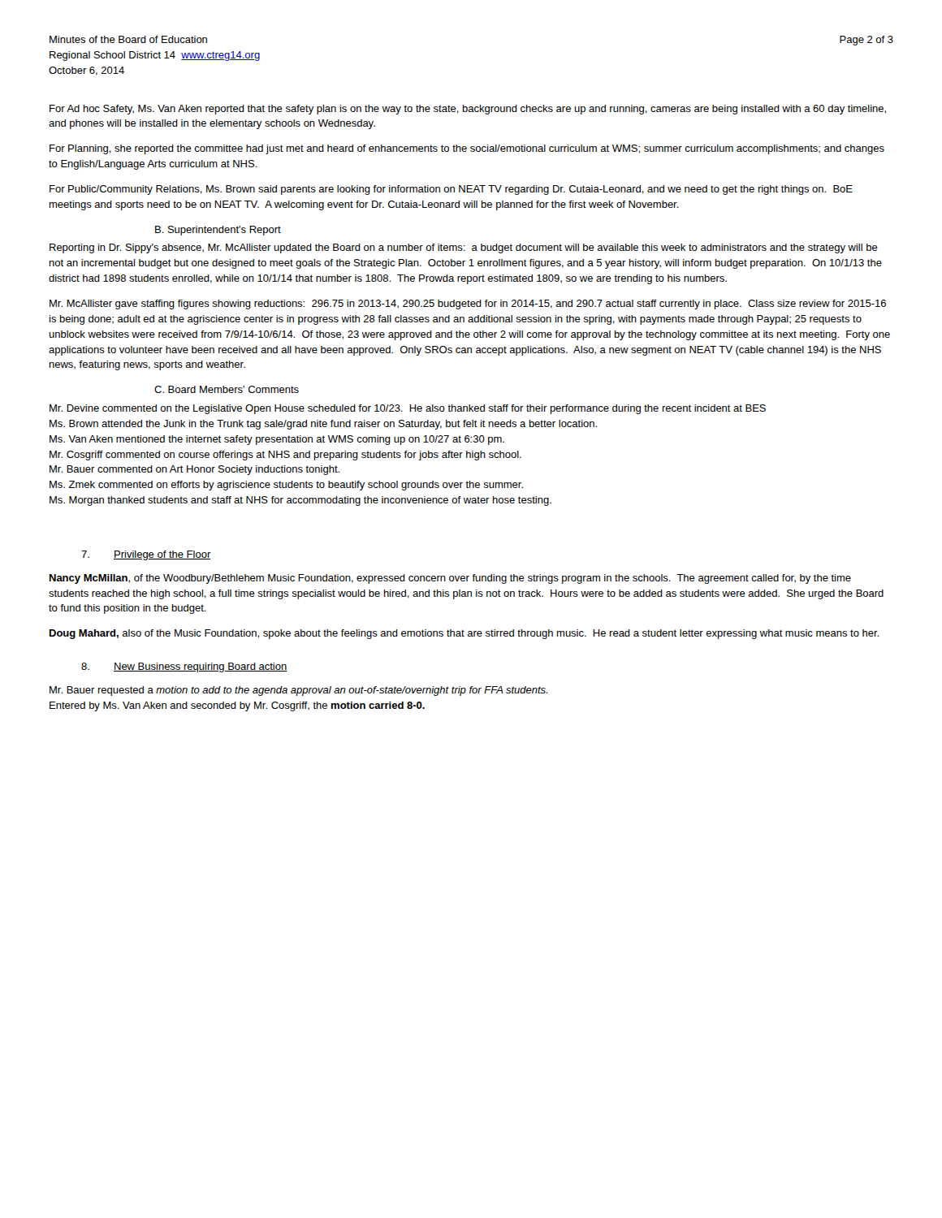Page 2 of 3 Minutes of the Board of Education Regional School District 14 www.ctreg14.org October 6, 2014
For Ad hoc Safety, Ms. Van Aken reported that the safety plan is on the way to the state, background checks are up and running, cameras are being installed with a 60 day timeline, and phones will be installed in the elementary schools on Wednesday.
For Planning, she reported the committee had just met and heard of enhancements to the social/emotional curriculum at WMS; summer curriculum accomplishments; and changes to English/Language Arts curriculum at NHS.
For Public/Community Relations, Ms. Brown said parents are looking for information on NEAT TV regarding Dr. Cutaia-Leonard, and we need to get the right things on. BoE meetings and sports need to be on NEAT TV. A welcoming event for Dr. Cutaia-Leonard will be planned for the first week of November.
B. Superintendent's Report
Reporting in Dr. Sippy's absence, Mr. McAllister updated the Board on a number of items: a budget document will be available this week to administrators and the strategy will be not an incremental budget but one designed to meet goals of the Strategic Plan. October 1 enrollment figures, and a 5 year history, will inform budget preparation. On 10/1/13 the district had 1898 students enrolled, while on 10/1/14 that number is 1808. The Prowda report estimated 1809, so we are trending to his numbers.
Mr. McAllister gave staffing figures showing reductions: 296.75 in 2013-14, 290.25 budgeted for in 2014-15, and 290.7 actual staff currently in place. Class size review for 2015-16 is being done; adult ed at the agriscience center is in progress with 28 fall classes and an additional session in the spring, with payments made through Paypal; 25 requests to unblock websites were received from 7/9/14-10/6/14. Of those, 23 were approved and the other 2 will come for approval by the technology committee at its next meeting. Forty one applications to volunteer have been received and all have been approved. Only SROs can accept applications. Also, a new segment on NEAT TV (cable channel 194) is the NHS news, featuring news, sports and weather.
C. Board Members' Comments
Mr. Devine commented on the Legislative Open House scheduled for 10/23. He also thanked staff for their performance during the recent incident at BES
Ms. Brown attended the Junk in the Trunk tag sale/grad nite fund raiser on Saturday, but felt it needs a better location.
Ms. Van Aken mentioned the internet safety presentation at WMS coming up on 10/27 at 6:30 pm.
Mr. Cosgriff commented on course offerings at NHS and preparing students for jobs after high school.
Mr. Bauer commented on Art Honor Society inductions tonight.
Ms. Zmek commented on efforts by agriscience students to beautify school grounds over the summer.
Ms. Morgan thanked students and staff at NHS for accommodating the inconvenience of water hose testing.
7. Privilege of the Floor
Nancy McMillan, of the Woodbury/Bethlehem Music Foundation, expressed concern over funding the strings program in the schools. The agreement called for, by the time students reached the high school, a full time strings specialist would be hired, and this plan is not on track. Hours were to be added as students were added. She urged the Board to fund this position in the budget.
Doug Mahard, also of the Music Foundation, spoke about the feelings and emotions that are stirred through music. He read a student letter expressing what music means to her.
8. New Business requiring Board action
Mr. Bauer requested a motion to add to the agenda approval an out-of-state/overnight trip for FFA students.
Entered by Ms. Van Aken and seconded by Mr. Cosgriff, the motion carried 8-0.